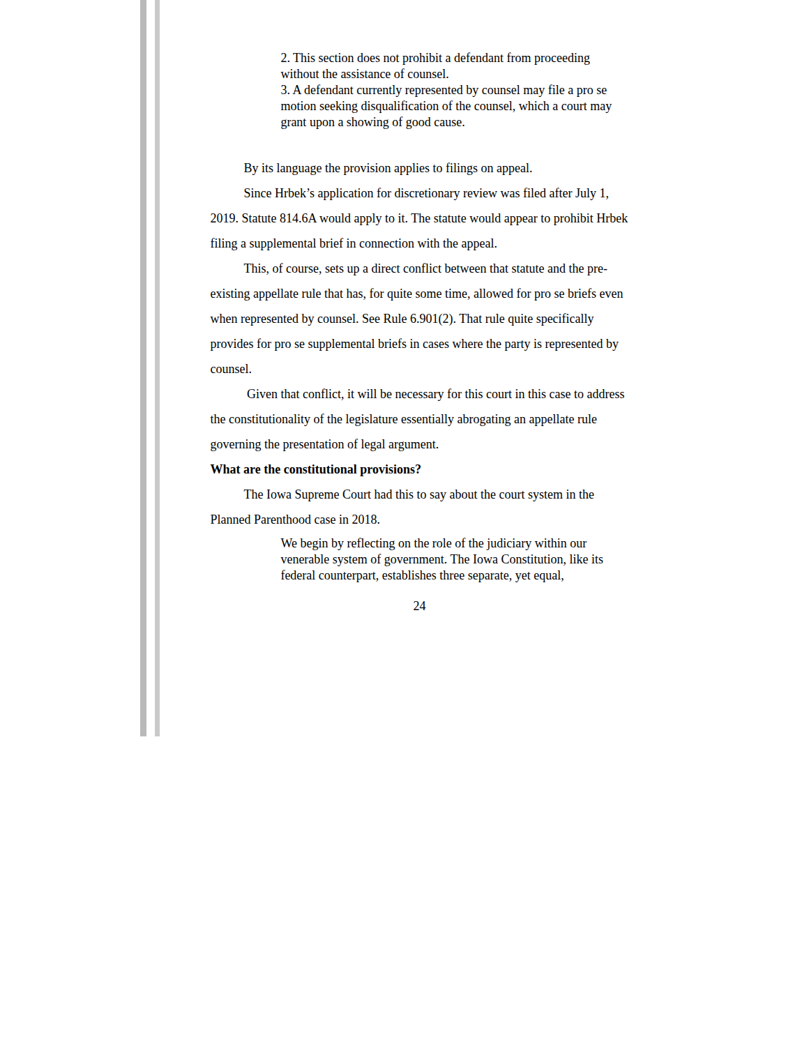2. This section does not prohibit a defendant from proceeding without the assistance of counsel.
3. A defendant currently represented by counsel may file a pro se motion seeking disqualification of the counsel, which a court may grant upon a showing of good cause.
By its language the provision applies to filings on appeal.
Since Hrbek’s application for discretionary review was filed after July 1,
2019. Statute 814.6A would apply to it. The statute would appear to prohibit Hrbek
filing a supplemental brief in connection with the appeal.
This, of course, sets up a direct conflict between that statute and the pre-
existing appellate rule that has, for quite some time, allowed for pro se briefs even
when represented by counsel. See Rule 6.901(2). That rule quite specifically
provides for pro se supplemental briefs in cases where the party is represented by
counsel.
Given that conflict, it will be necessary for this court in this case to address
the constitutionality of the legislature essentially abrogating an appellate rule
governing the presentation of legal argument.
What are the constitutional provisions?
The Iowa Supreme Court had this to say about the court system in the
Planned Parenthood case in 2018.
We begin by reflecting on the role of the judiciary within our venerable system of government. The Iowa Constitution, like its federal counterpart, establishes three separate, yet equal,
24